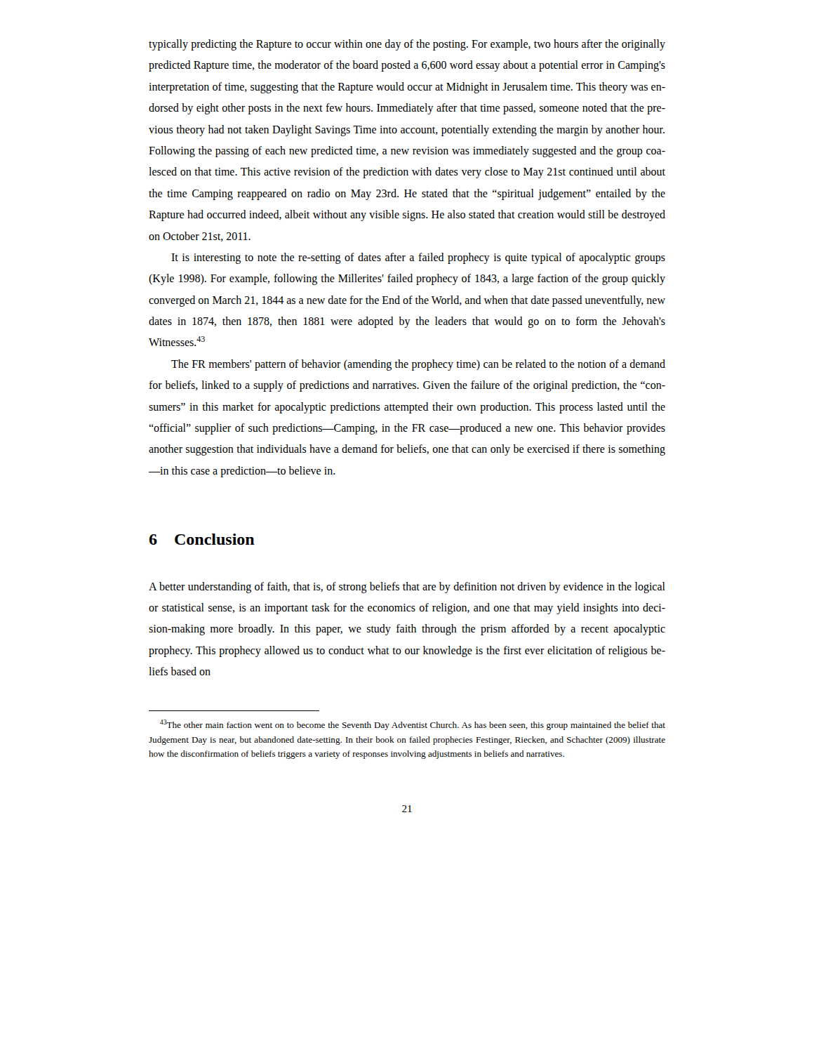typically predicting the Rapture to occur within one day of the posting. For example, two hours after the originally predicted Rapture time, the moderator of the board posted a 6,600 word essay about a potential error in Camping's interpretation of time, suggesting that the Rapture would occur at Midnight in Jerusalem time. This theory was endorsed by eight other posts in the next few hours. Immediately after that time passed, someone noted that the previous theory had not taken Daylight Savings Time into account, potentially extending the margin by another hour. Following the passing of each new predicted time, a new revision was immediately suggested and the group coalesced on that time. This active revision of the prediction with dates very close to May 21st continued until about the time Camping reappeared on radio on May 23rd. He stated that the “spiritual judgement” entailed by the Rapture had occurred indeed, albeit without any visible signs. He also stated that creation would still be destroyed on October 21st, 2011.
It is interesting to note the re-setting of dates after a failed prophecy is quite typical of apocalyptic groups (Kyle 1998). For example, following the Millerites' failed prophecy of 1843, a large faction of the group quickly converged on March 21, 1844 as a new date for the End of the World, and when that date passed uneventfully, new dates in 1874, then 1878, then 1881 were adopted by the leaders that would go on to form the Jehovah's Witnesses.43
The FR members' pattern of behavior (amending the prophecy time) can be related to the notion of a demand for beliefs, linked to a supply of predictions and narratives. Given the failure of the original prediction, the “consumers” in this market for apocalyptic predictions attempted their own production. This process lasted until the “official” supplier of such predictions—Camping, in the FR case—produced a new one. This behavior provides another suggestion that individuals have a demand for beliefs, one that can only be exercised if there is something—in this case a prediction—to believe in.
6 Conclusion
A better understanding of faith, that is, of strong beliefs that are by definition not driven by evidence in the logical or statistical sense, is an important task for the economics of religion, and one that may yield insights into decision-making more broadly. In this paper, we study faith through the prism afforded by a recent apocalyptic prophecy. This prophecy allowed us to conduct what to our knowledge is the first ever elicitation of religious beliefs based on
43The other main faction went on to become the Seventh Day Adventist Church. As has been seen, this group maintained the belief that Judgement Day is near, but abandoned date-setting. In their book on failed prophecies Festinger, Riecken, and Schachter (2009) illustrate how the disconfirmation of beliefs triggers a variety of responses involving adjustments in beliefs and narratives.
21